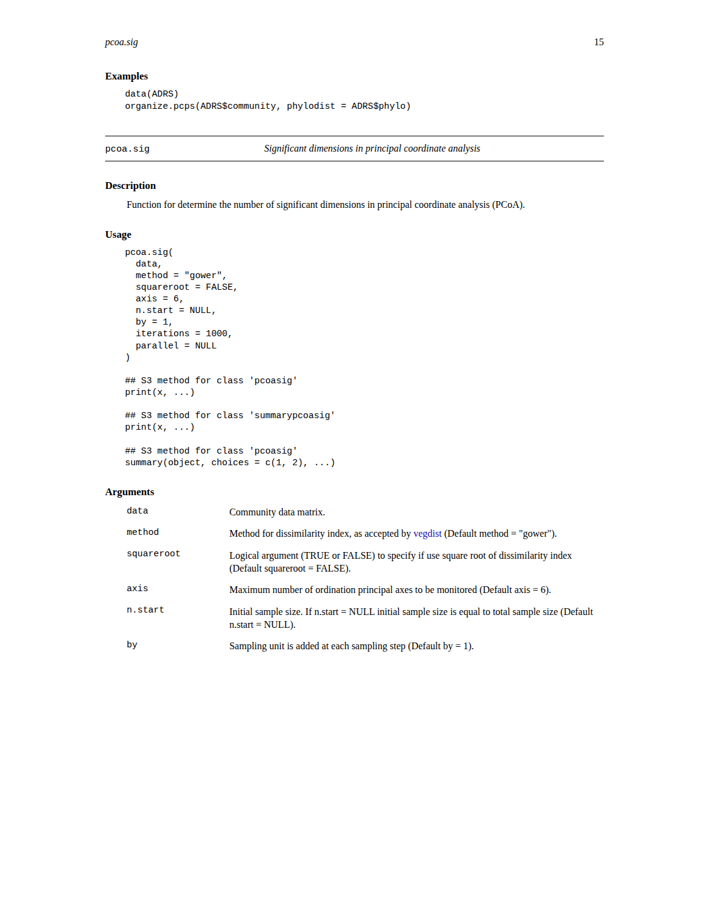pcoa.sig 15
Examples
data(ADRS)
organize.pcps(ADRS$community, phylodist = ADRS$phylo)
pcoa.sig
Significant dimensions in principal coordinate analysis
Description
Function for determine the number of significant dimensions in principal coordinate analysis (PCoA).
Usage
pcoa.sig(
  data,
  method = "gower",
  squareroot = FALSE,
  axis = 6,
  n.start = NULL,
  by = 1,
  iterations = 1000,
  parallel = NULL
)

## S3 method for class 'pcoasig'
print(x, ...)

## S3 method for class 'summarypcoasig'
print(x, ...)

## S3 method for class 'pcoasig'
summary(object, choices = c(1, 2), ...)
Arguments
data
Community data matrix.
method
Method for dissimilarity index, as accepted by vegdist (Default method = "gower").
squareroot
Logical argument (TRUE or FALSE) to specify if use square root of dissimilarity index (Default squareroot = FALSE).
axis
Maximum number of ordination principal axes to be monitored (Default axis = 6).
n.start
Initial sample size. If n.start = NULL initial sample size is equal to total sample size (Default n.start = NULL).
by
Sampling unit is added at each sampling step (Default by = 1).